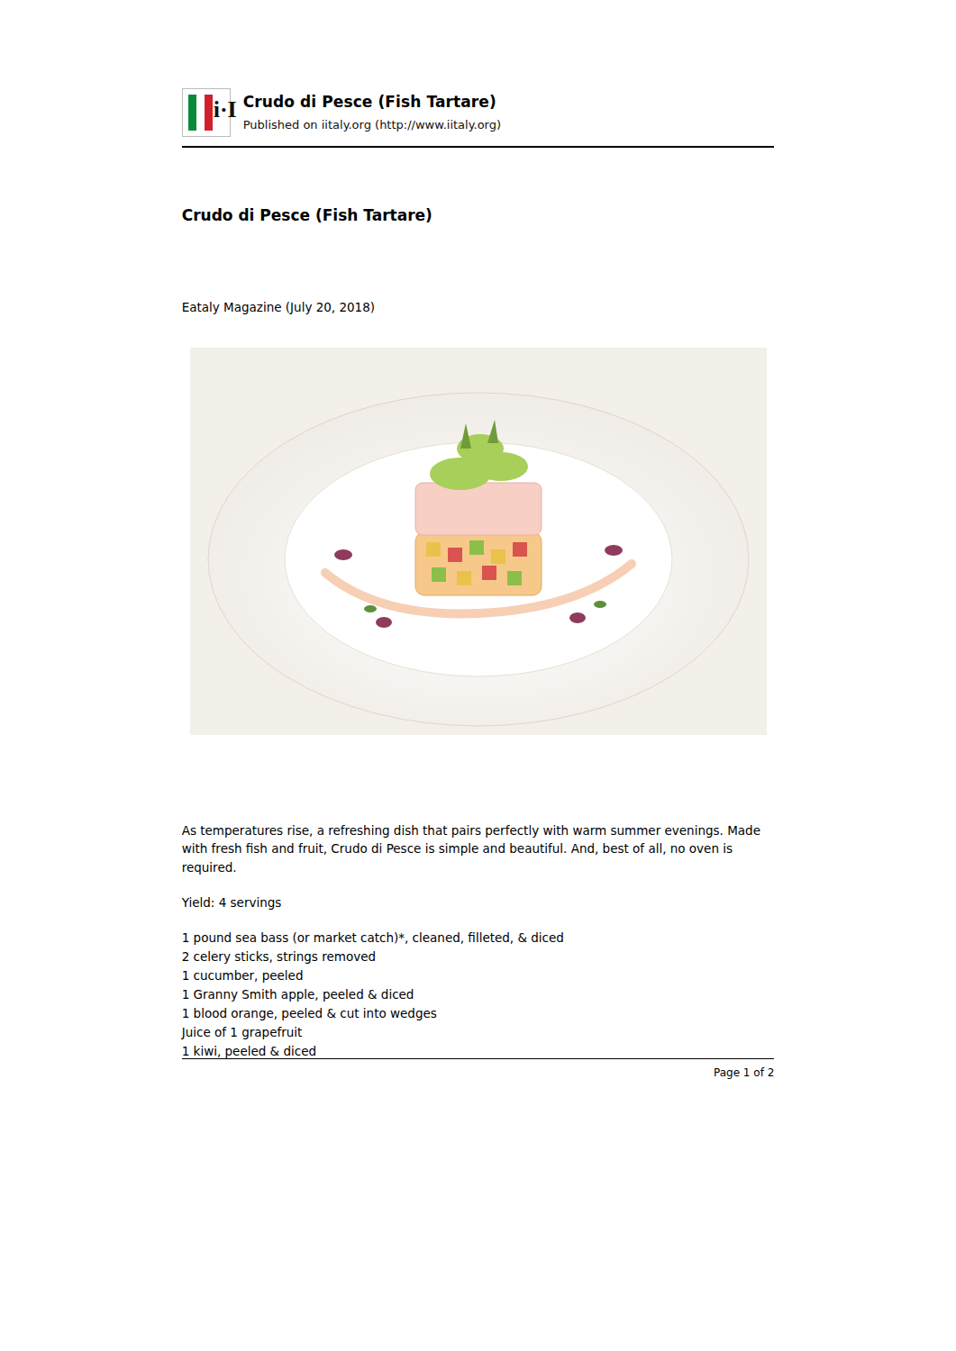i·I
Crudo di Pesce (Fish Tartare)
Published on iitaly.org (http://www.iitaly.org)
Crudo di Pesce (Fish Tartare)
Eataly Magazine (July 20, 2018)
As temperatures rise, a refreshing dish that pairs perfectly with warm summer evenings. Made with fresh fish and fruit, Crudo di Pesce is simple and beautiful. And, best of all, no oven is required.
Yield: 4 servings
1 pound sea bass (or market catch)*, cleaned, filleted, & diced
2 celery sticks, strings removed
1 cucumber, peeled
1 Granny Smith apple, peeled & diced
1 blood orange, peeled & cut into wedges
Juice of 1 grapefruit
1 kiwi, peeled & diced
Page 1 of 2